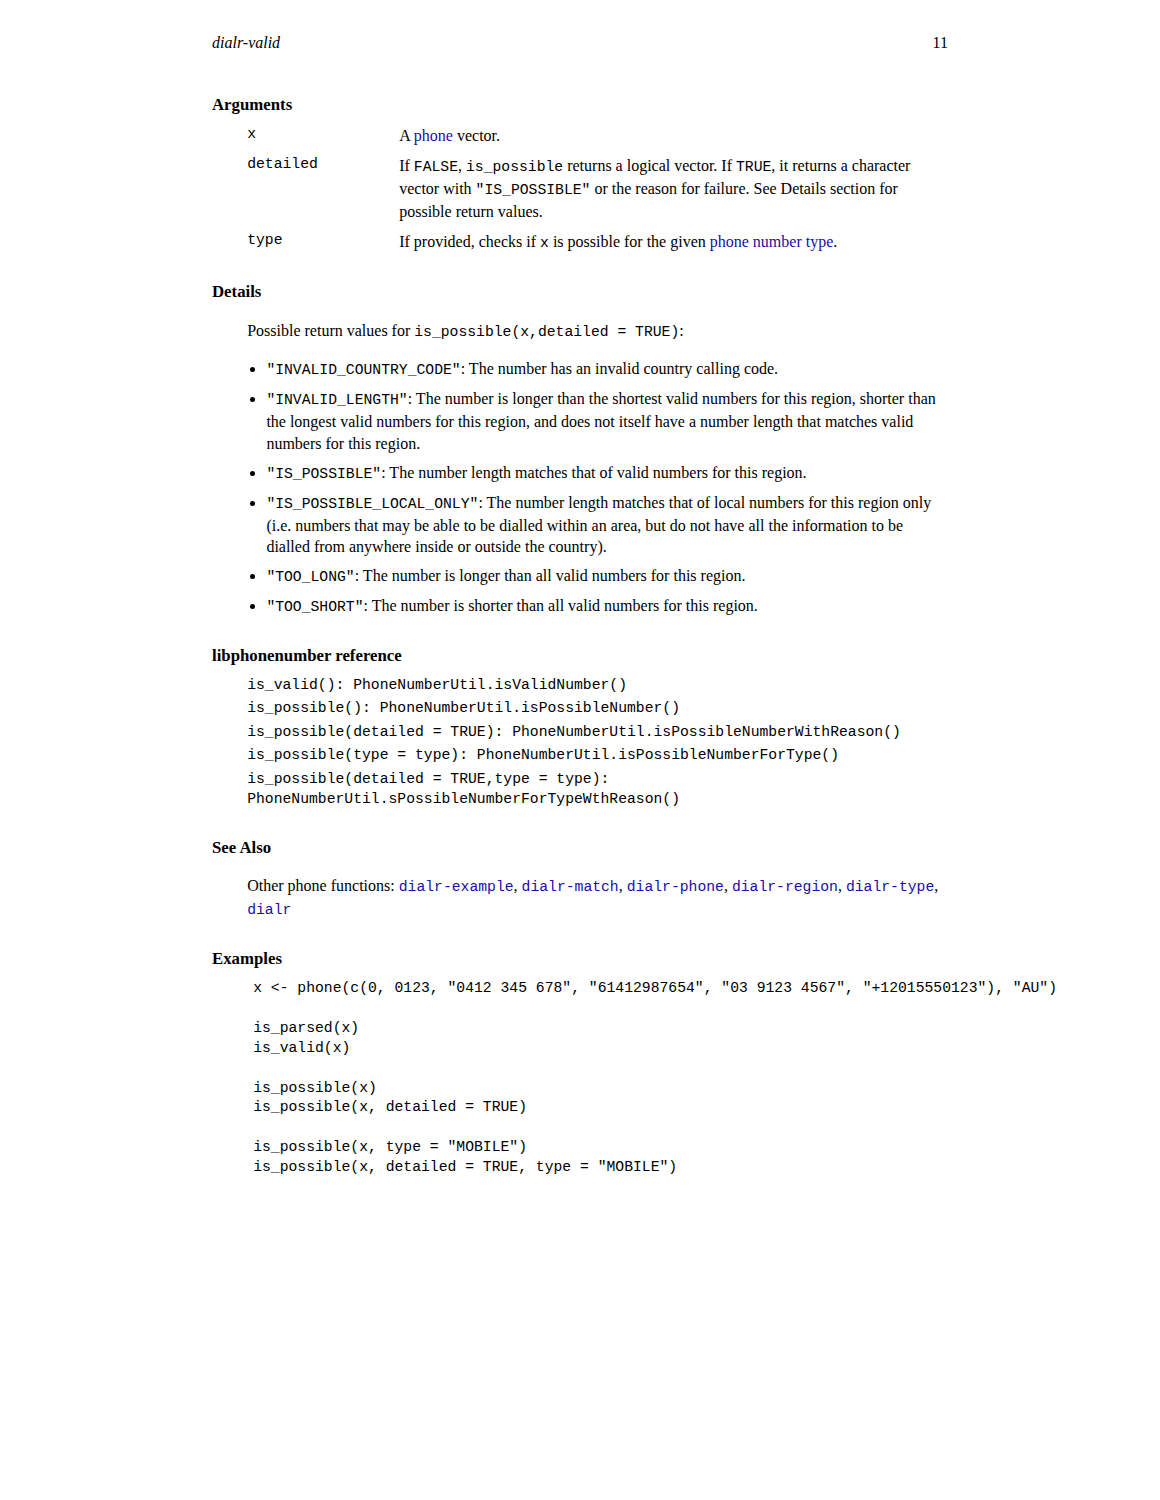dialr-valid 11
Arguments
x
A phone vector.
detailed
If FALSE, is_possible returns a logical vector. If TRUE, it returns a character vector with "IS_POSSIBLE" or the reason for failure. See Details section for possible return values.
type
If provided, checks if x is possible for the given phone number type.
Details
Possible return values for is_possible(x,detailed = TRUE):
"INVALID_COUNTRY_CODE": The number has an invalid country calling code.
"INVALID_LENGTH": The number is longer than the shortest valid numbers for this region, shorter than the longest valid numbers for this region, and does not itself have a number length that matches valid numbers for this region.
"IS_POSSIBLE": The number length matches that of valid numbers for this region.
"IS_POSSIBLE_LOCAL_ONLY": The number length matches that of local numbers for this region only (i.e. numbers that may be able to be dialled within an area, but do not have all the information to be dialled from anywhere inside or outside the country).
"TOO_LONG": The number is longer than all valid numbers for this region.
"TOO_SHORT": The number is shorter than all valid numbers for this region.
libphonenumber reference
is_valid(): PhoneNumberUtil.isValidNumber()
is_possible(): PhoneNumberUtil.isPossibleNumber()
is_possible(detailed = TRUE): PhoneNumberUtil.isPossibleNumberWithReason()
is_possible(type = type): PhoneNumberUtil.isPossibleNumberForType()
is_possible(detailed = TRUE,type = type): PhoneNumberUtil.sPossibleNumberForTypeWthReason()
See Also
Other phone functions: dialr-example, dialr-match, dialr-phone, dialr-region, dialr-type, dialr
Examples
x <- phone(c(0, 0123, "0412 345 678", "61412987654", "03 9123 4567", "+12015550123"), "AU")

is_parsed(x)
is_valid(x)

is_possible(x)
is_possible(x, detailed = TRUE)

is_possible(x, type = "MOBILE")
is_possible(x, detailed = TRUE, type = "MOBILE")